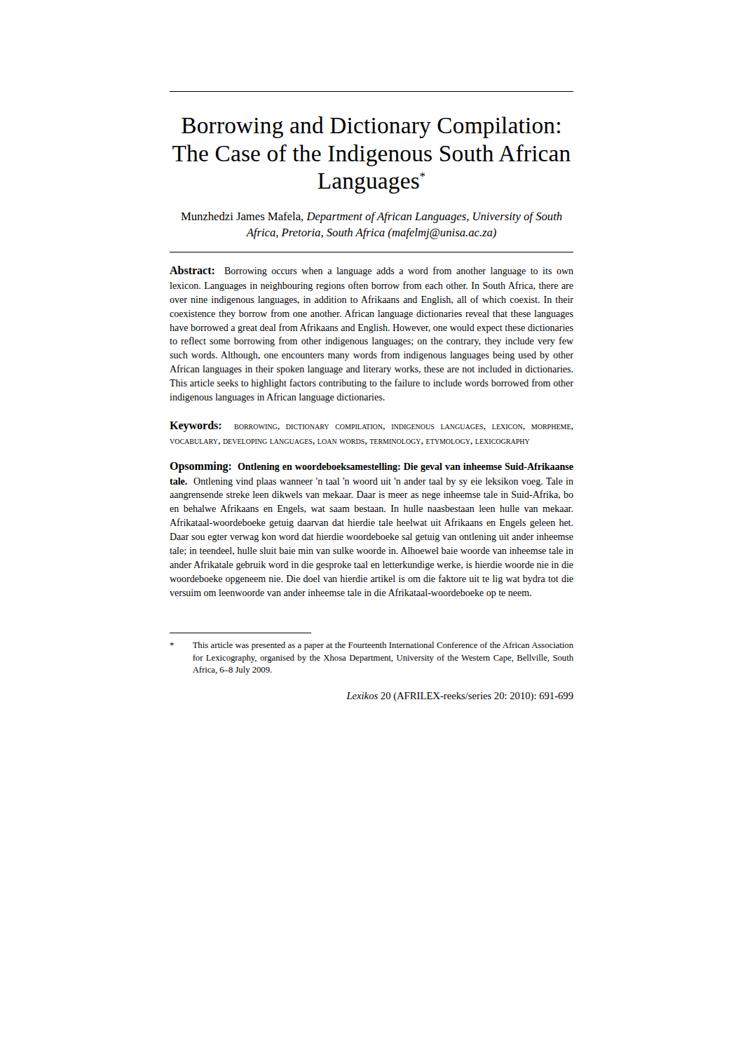Borrowing and Dictionary Compilation: The Case of the Indigenous South African Languages*
Munzhedzi James Mafela, Department of African Languages, University of South Africa, Pretoria, South Africa (mafelmj@unisa.ac.za)
Abstract: Borrowing occurs when a language adds a word from another language to its own lexicon. Languages in neighbouring regions often borrow from each other. In South Africa, there are over nine indigenous languages, in addition to Afrikaans and English, all of which coexist. In their coexistence they borrow from one another. African language dictionaries reveal that these languages have borrowed a great deal from Afrikaans and English. However, one would expect these dictionaries to reflect some borrowing from other indigenous languages; on the contrary, they include very few such words. Although, one encounters many words from indigenous languages being used by other African languages in their spoken language and literary works, these are not included in dictionaries. This article seeks to highlight factors contributing to the failure to include words borrowed from other indigenous languages in African language dictionaries.
Keywords: borrowing, dictionary compilation, indigenous languages, lexicon, morpheme, vocabulary, developing languages, loan words, terminology, etymology, lexicography
Opsomming: Ontlening en woordeboeksamestelling: Die geval van inheemse Suid-Afrikaanse tale. Ontlening vind plaas wanneer 'n taal 'n woord uit 'n ander taal by sy eie leksikon voeg. Tale in aangrensende streke leen dikwels van mekaar. Daar is meer as nege inheemse tale in Suid-Afrika, bo en behalwe Afrikaans en Engels, wat saam bestaan. In hulle naasbestaan leen hulle van mekaar. Afrikataal-woordeboeke getuig daarvan dat hierdie tale heelwat uit Afrikaans en Engels geleen het. Daar sou egter verwag kon word dat hierdie woordeboeke sal getuig van ontlening uit ander inheemse tale; in teendeel, hulle sluit baie min van sulke woorde in. Alhoewel baie woorde van inheemse tale in ander Afrikatale gebruik word in die gesproke taal en letterkundige werke, is hierdie woorde nie in die woordeboeke opgeneem nie. Die doel van hierdie artikel is om die faktore uit te lig wat bydra tot die versuim om leenwoorde van ander inheemse tale in die Afrikataal-woordeboeke op te neem.
*
This article was presented as a paper at the Fourteenth International Conference of the African Association for Lexicography, organised by the Xhosa Department, University of the Western Cape, Bellville, South Africa, 6–8 July 2009.
Lexikos 20 (AFRILEX-reeks/series 20: 2010): 691-699